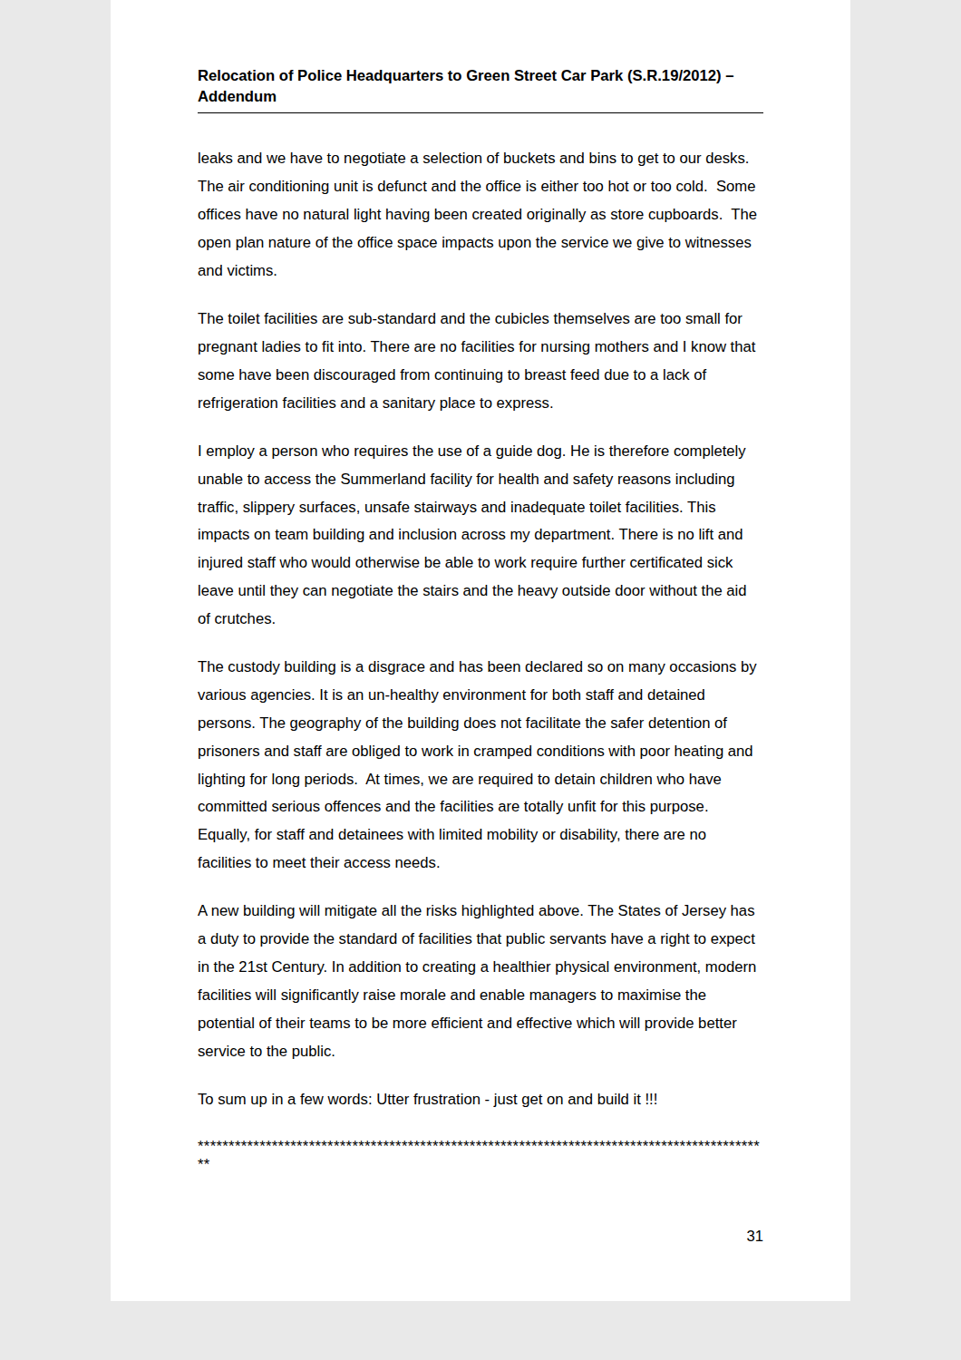Relocation of Police Headquarters to Green Street Car Park (S.R.19/2012) – Addendum
leaks and we have to negotiate a selection of buckets and bins to get to our desks. The air conditioning unit is defunct and the office is either too hot or too cold. Some offices have no natural light having been created originally as store cupboards. The open plan nature of the office space impacts upon the service we give to witnesses and victims.
The toilet facilities are sub-standard and the cubicles themselves are too small for pregnant ladies to fit into. There are no facilities for nursing mothers and I know that some have been discouraged from continuing to breast feed due to a lack of refrigeration facilities and a sanitary place to express.
I employ a person who requires the use of a guide dog. He is therefore completely unable to access the Summerland facility for health and safety reasons including traffic, slippery surfaces, unsafe stairways and inadequate toilet facilities. This impacts on team building and inclusion across my department. There is no lift and injured staff who would otherwise be able to work require further certificated sick leave until they can negotiate the stairs and the heavy outside door without the aid of crutches.
The custody building is a disgrace and has been declared so on many occasions by various agencies. It is an un-healthy environment for both staff and detained persons. The geography of the building does not facilitate the safer detention of prisoners and staff are obliged to work in cramped conditions with poor heating and lighting for long periods. At times, we are required to detain children who have committed serious offences and the facilities are totally unfit for this purpose. Equally, for staff and detainees with limited mobility or disability, there are no facilities to meet their access needs.
A new building will mitigate all the risks highlighted above. The States of Jersey has a duty to provide the standard of facilities that public servants have a right to expect in the 21st Century. In addition to creating a healthier physical environment, modern facilities will significantly raise morale and enable managers to maximise the potential of their teams to be more efficient and effective which will provide better service to the public.
To sum up in a few words: Utter frustration - just get on and build it !!!
*********************************************************************************************
31